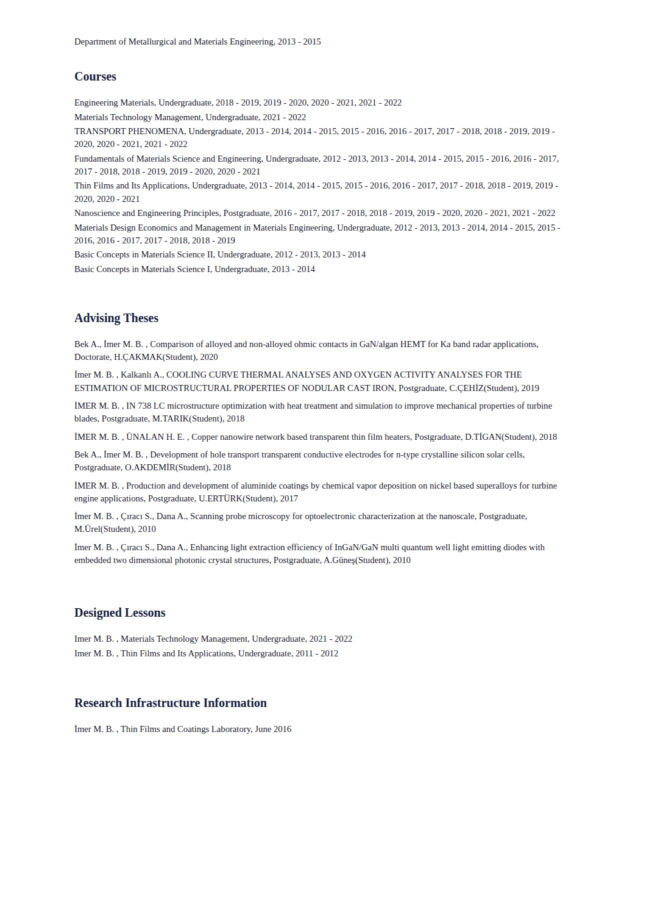Department of Metallurgical and Materials Engineering, 2013 - 2015
Courses
Engineering Materials, Undergraduate, 2018 - 2019, 2019 - 2020, 2020 - 2021, 2021 - 2022
Materials Technology Management, Undergraduate, 2021 - 2022
TRANSPORT PHENOMENA, Undergraduate, 2013 - 2014, 2014 - 2015, 2015 - 2016, 2016 - 2017, 2017 - 2018, 2018 - 2019, 2019 - 2020, 2020 - 2021, 2021 - 2022
Fundamentals of Materials Science and Engineering, Undergraduate, 2012 - 2013, 2013 - 2014, 2014 - 2015, 2015 - 2016, 2016 - 2017, 2017 - 2018, 2018 - 2019, 2019 - 2020, 2020 - 2021
Thin Films and Its Applications, Undergraduate, 2013 - 2014, 2014 - 2015, 2015 - 2016, 2016 - 2017, 2017 - 2018, 2018 - 2019, 2019 - 2020, 2020 - 2021
Nanoscience and Engineering Principles, Postgraduate, 2016 - 2017, 2017 - 2018, 2018 - 2019, 2019 - 2020, 2020 - 2021, 2021 - 2022
Materials Design Economics and Management in Materials Engineering, Undergraduate, 2012 - 2013, 2013 - 2014, 2014 - 2015, 2015 - 2016, 2016 - 2017, 2017 - 2018, 2018 - 2019
Basic Concepts in Materials Science II, Undergraduate, 2012 - 2013, 2013 - 2014
Basic Concepts in Materials Science I, Undergraduate, 2013 - 2014
Advising Theses
Bek A., İmer M. B. , Comparison of alloyed and non-alloyed ohmic contacts in GaN/algan HEMT for Ka band radar applications, Doctorate, H.ÇAKMAK(Student), 2020
İmer M. B. , Kalkanlı A., COOLING CURVE THERMAL ANALYSES AND OXYGEN ACTIVITY ANALYSES FOR THE ESTIMATION OF MICROSTRUCTURAL PROPERTIES OF NODULAR CAST IRON, Postgraduate, C.ÇEHİZ(Student), 2019
İMER M. B. , IN 738 LC microstructure optimization with heat treatment and simulation to improve mechanical properties of turbine blades, Postgraduate, M.TARIK(Student), 2018
İMER M. B. , ÜNALAN H. E. , Copper nanowire network based transparent thin film heaters, Postgraduate, D.TİGAN(Student), 2018
Bek A., İmer M. B. , Development of hole transport transparent conductive electrodes for n-type crystalline silicon solar cells, Postgraduate, O.AKDEMİR(Student), 2018
İMER M. B. , Production and development of aluminide coatings by chemical vapor deposition on nickel based superalloys for turbine engine applications, Postgraduate, U.ERTÜRK(Student), 2017
İmer M. B. , Çıracı S., Dana A., Scanning probe microscopy for optoelectronic characterization at the nanoscale, Postgraduate, M.Ürel(Student), 2010
İmer M. B. , Çıracı S., Dana A., Enhancing light extraction efficiency of InGaN/GaN multi quantum well light emitting diodes with embedded two dimensional photonic crystal structures, Postgraduate, A.Güneş(Student), 2010
Designed Lessons
Imer M. B. , Materials Technology Management, Undergraduate, 2021 - 2022
Imer M. B. , Thin Films and Its Applications, Undergraduate, 2011 - 2012
Research Infrastructure Information
İmer M. B. , Thin Films and Coatings Laboratory, June 2016